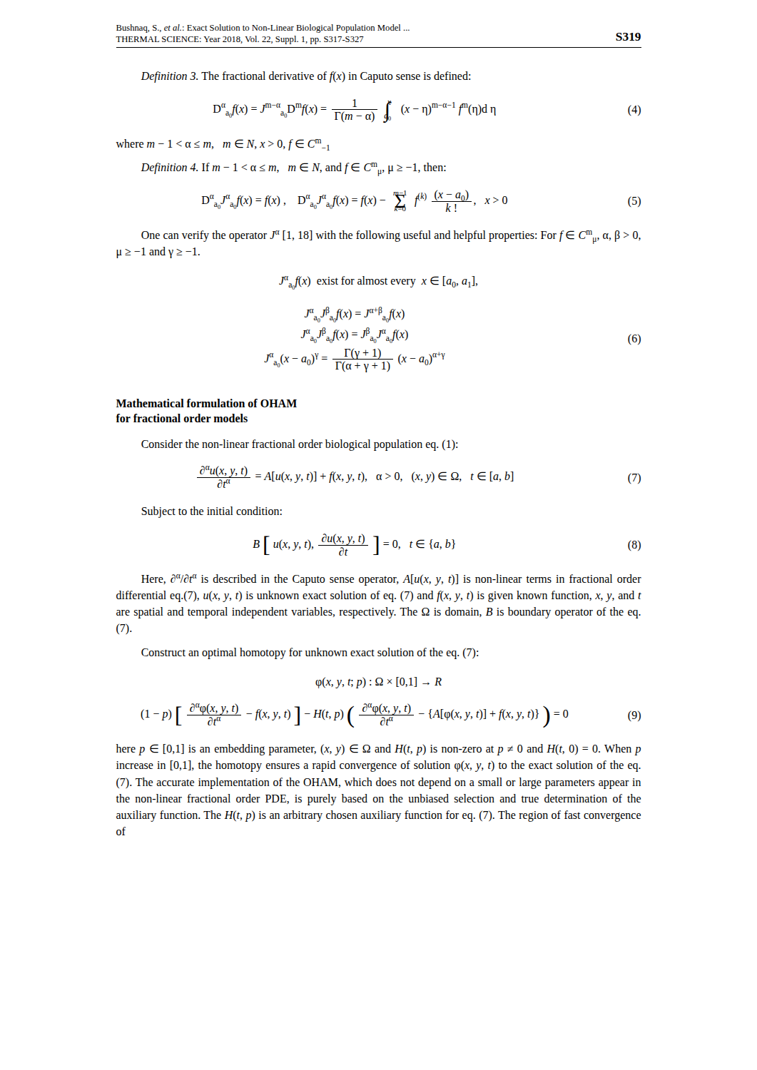Bushnaq, S., et al.: Exact Solution to Non-Linear Biological Population Model ...
THERMAL SCIENCE: Year 2018, Vol. 22, Suppl. 1, pp. S317-S327
S319
Definition 3. The fractional derivative of f(x) in Caputo sense is defined:
Dαa0f(x) = Jm−αa0Dmf(x) = 1 Γ(m − α) ∫xa0 (x − η)m−α−1 fm(η)d η
(4)
where m − 1 < α ≤ m, m ∈ N, x > 0, f ∈ Cm−1
Definition 4. If m − 1 < α ≤ m, m ∈ N, and f ∈ Cmμ, μ ≥ −1, then:
Dαa0Jαa0f(x) = f(x) , Dαa0Jαa0f(x) = f(x) − Σm−1 k=0 f(k) (x − a0) k !, x > 0
(5)
One can verify the operator Jα [1, 18] with the following useful and helpful properties: For f ∈ Cmμ, α, β > 0, μ ≥ −1 and γ ≥ −1.
Jαa0f(x) exist for almost every x ∈ [a0, a1],
Jαa0Jβa0f(x) = Jα+βa0f(x)
Jαa0Jβa0f(x) = Jβa0Jαa0f(x)
Jαa0(x − a0)γ = Γ(γ + 1) Γ(α + γ + 1) (x − a0)α+γ
(6)
Mathematical formulation of OHAM
for fractional order models
Consider the non-linear fractional order biological population eq. (1):
∂αu(x, y, t)∂tα = A[u(x, y, t)] + f(x, y, t), α > 0, (x, y) ∈ Ω, t ∈ [a, b]
(7)
Subject to the initial condition:
B [ u(x, y, t), ∂u(x, y, t)∂t ] = 0, t ∈ {a, b}
(8)
Here, ∂α/∂tα is described in the Caputo sense operator, A[u(x, y, t)] is non-linear terms in fractional order differential eq.(7), u(x, y, t) is unknown exact solution of eq. (7) and f(x, y, t) is given known function, x, y, and t are spatial and temporal independent variables, respectively. The Ω is domain, B is boundary operator of the eq. (7).
Construct an optimal homotopy for unknown exact solution of the eq. (7):
φ(x, y, t; p) : Ω × [0,1] → R
(1 − p) [ ∂αφ(x, y, t)∂tα − f(x, y, t) ] − H(t, p) ( ∂αφ(x, y, t)∂tα − {A[φ(x, y, t)] + f(x, y, t)} ) = 0
(9)
here p ∈ [0,1] is an embedding parameter, (x, y) ∈ Ω and H(t, p) is non-zero at p ≠ 0 and H(t, 0) = 0. When p increase in [0,1], the homotopy ensures a rapid convergence of solution φ(x, y, t) to the exact solution of the eq. (7). The accurate implementation of the OHAM, which does not depend on a small or large parameters appear in the non-linear fractional order PDE, is purely based on the unbiased selection and true determination of the auxiliary function. The H(t, p) is an arbitrary chosen auxiliary function for eq. (7). The region of fast convergence of